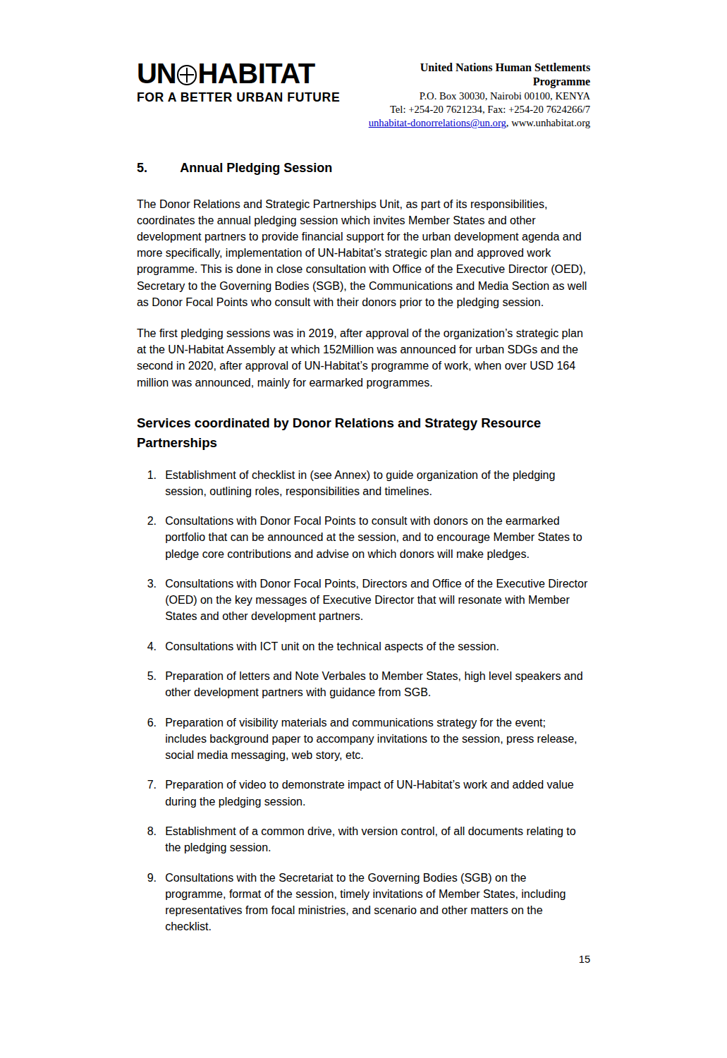UN HABITAT
FOR A BETTER URBAN FUTURE
United Nations Human Settlements Programme
P.O. Box 30030, Nairobi 00100, KENYA
Tel: +254-20 7621234, Fax: +254-20 7624266/7
unhabitat-donorrelations@un.org, www.unhabitat.org
5. Annual Pledging Session
The Donor Relations and Strategic Partnerships Unit, as part of its responsibilities, coordinates the annual pledging session which invites Member States and other development partners to provide financial support for the urban development agenda and more specifically, implementation of UN-Habitat’s strategic plan and approved work programme. This is done in close consultation with Office of the Executive Director (OED), Secretary to the Governing Bodies (SGB), the Communications and Media Section as well as Donor Focal Points who consult with their donors prior to the pledging session.
The first pledging sessions was in 2019, after approval of the organization’s strategic plan at the UN-Habitat Assembly at which 152Million was announced for urban SDGs and the second in 2020, after approval of UN-Habitat’s programme of work, when over USD 164 million was announced, mainly for earmarked programmes.
Services coordinated by Donor Relations and Strategy Resource Partnerships
Establishment of checklist in (see Annex) to guide organization of the pledging session, outlining roles, responsibilities and timelines.
Consultations with Donor Focal Points to consult with donors on the earmarked portfolio that can be announced at the session, and to encourage Member States to pledge core contributions and advise on which donors will make pledges.
Consultations with Donor Focal Points, Directors and Office of the Executive Director (OED) on the key messages of Executive Director that will resonate with Member States and other development partners.
Consultations with ICT unit on the technical aspects of the session.
Preparation of letters and Note Verbales to Member States, high level speakers and other development partners with guidance from SGB.
Preparation of visibility materials and communications strategy for the event; includes background paper to accompany invitations to the session, press release, social media messaging, web story, etc.
Preparation of video to demonstrate impact of UN-Habitat’s work and added value during the pledging session.
Establishment of a common drive, with version control, of all documents relating to the pledging session.
Consultations with the Secretariat to the Governing Bodies (SGB) on the programme, format of the session, timely invitations of Member States, including representatives from focal ministries, and scenario and other matters on the checklist.
15